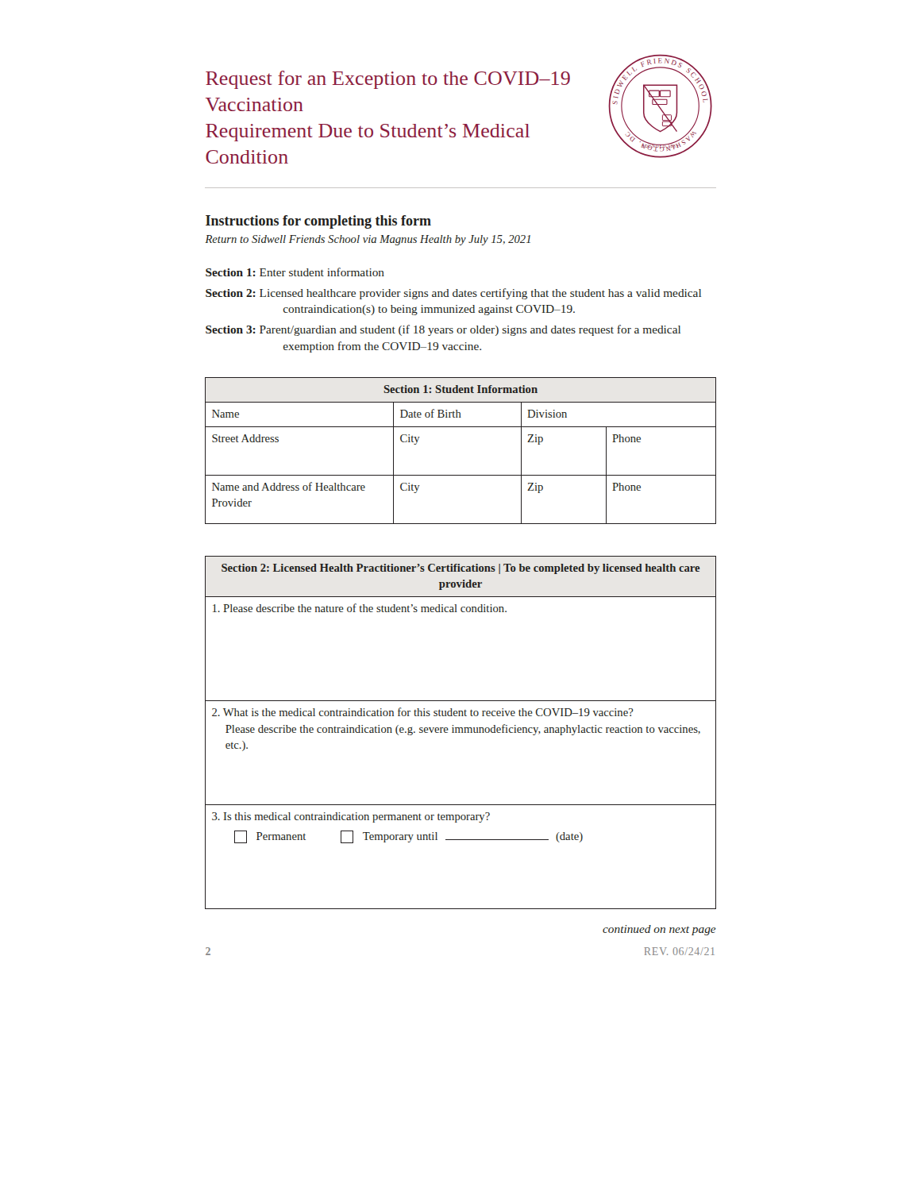Request for an Exception to the COVID–19 Vaccination
Requirement Due to Student’s Medical Condition
SIDWELL FRIENDS SCHOOL WASHINGTON, DC FOUNDED 1883
Instructions for completing this form
Return to Sidwell Friends School via Magnus Health by July 15, 2021
Section 1: Enter student information
Section 2: Licensed healthcare provider signs and dates certifying that the student has a valid medical contraindication(s) to being immunized against COVID–19.
Section 3: Parent/guardian and student (if 18 years or older) signs and dates request for a medical exemption from the COVID–19 vaccine.
| Section 1: Student Information |
| --- |
| Name | Date of Birth | Division |
| Street Address | City | Zip | Phone |
| Name and Address of Healthcare Provider | City | Zip | Phone |
| Section 2: Licensed Health Practitioner’s Certifications / To be completed by licensed health care provider |
| --- |
| 1. Please describe the nature of the student’s medical condition. |
| 2. What is the medical contraindication for this student to receive the COVID–19 vaccine? Please describe the contraindication (e.g. severe immunodeficiency, anaphylactic reaction to vaccines, etc.). |
| 3. Is this medical contraindication permanent or temporary? Permanent Temporary until (date) |
continued on next page
2 REV. 06/24/21